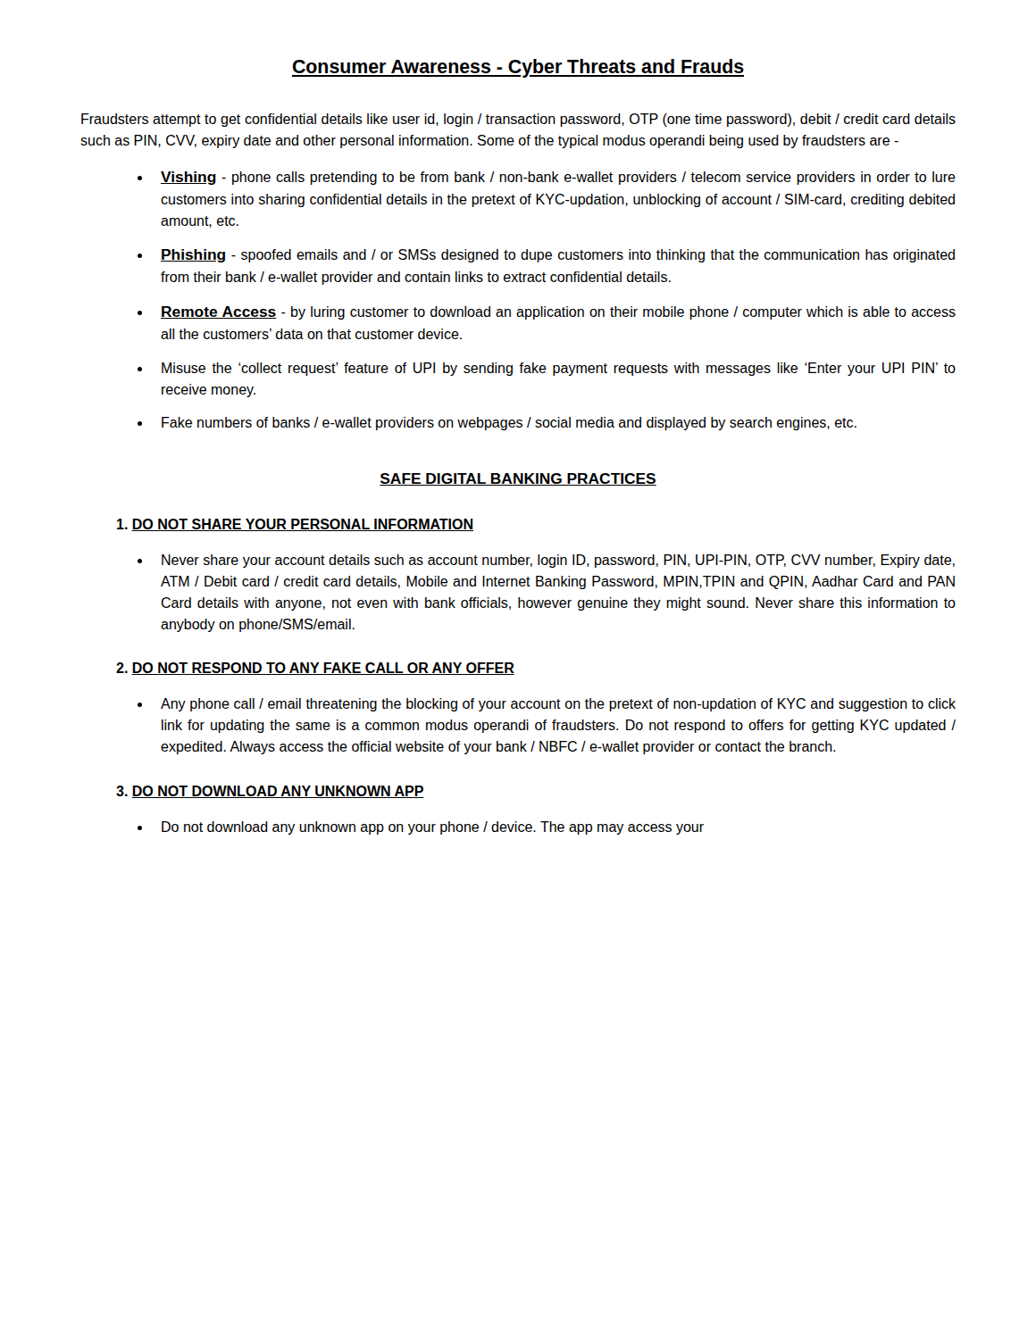Consumer Awareness - Cyber Threats and Frauds
Fraudsters attempt to get confidential details like user id, login / transaction password, OTP (one time password), debit / credit card details such as PIN, CVV, expiry date and other personal information. Some of the typical modus operandi being used by fraudsters are -
Vishing - phone calls pretending to be from bank / non-bank e-wallet providers / telecom service providers in order to lure customers into sharing confidential details in the pretext of KYC-updation, unblocking of account / SIM-card, crediting debited amount, etc.
Phishing - spoofed emails and / or SMSs designed to dupe customers into thinking that the communication has originated from their bank / e-wallet provider and contain links to extract confidential details.
Remote Access - by luring customer to download an application on their mobile phone / computer which is able to access all the customers’ data on that customer device.
Misuse the ‘collect request’ feature of UPI by sending fake payment requests with messages like ‘Enter your UPI PIN’ to receive money.
Fake numbers of banks / e-wallet providers on webpages / social media and displayed by search engines, etc.
SAFE DIGITAL BANKING PRACTICES
1. DO NOT SHARE YOUR PERSONAL INFORMATION
Never share your account details such as account number, login ID, password, PIN, UPI-PIN, OTP, CVV number, Expiry date, ATM / Debit card / credit card details, Mobile and Internet Banking Password, MPIN,TPIN and QPIN, Aadhar Card and PAN Card details with anyone, not even with bank officials, however genuine they might sound. Never share this information to anybody on phone/SMS/email.
2. DO NOT RESPOND TO ANY FAKE CALL OR ANY OFFER
Any phone call / email threatening the blocking of your account on the pretext of non-updation of KYC and suggestion to click link for updating the same is a common modus operandi of fraudsters. Do not respond to offers for getting KYC updated / expedited. Always access the official website of your bank / NBFC / e-wallet provider or contact the branch.
3. DO NOT DOWNLOAD ANY UNKNOWN APP
Do not download any unknown app on your phone / device. The app may access your